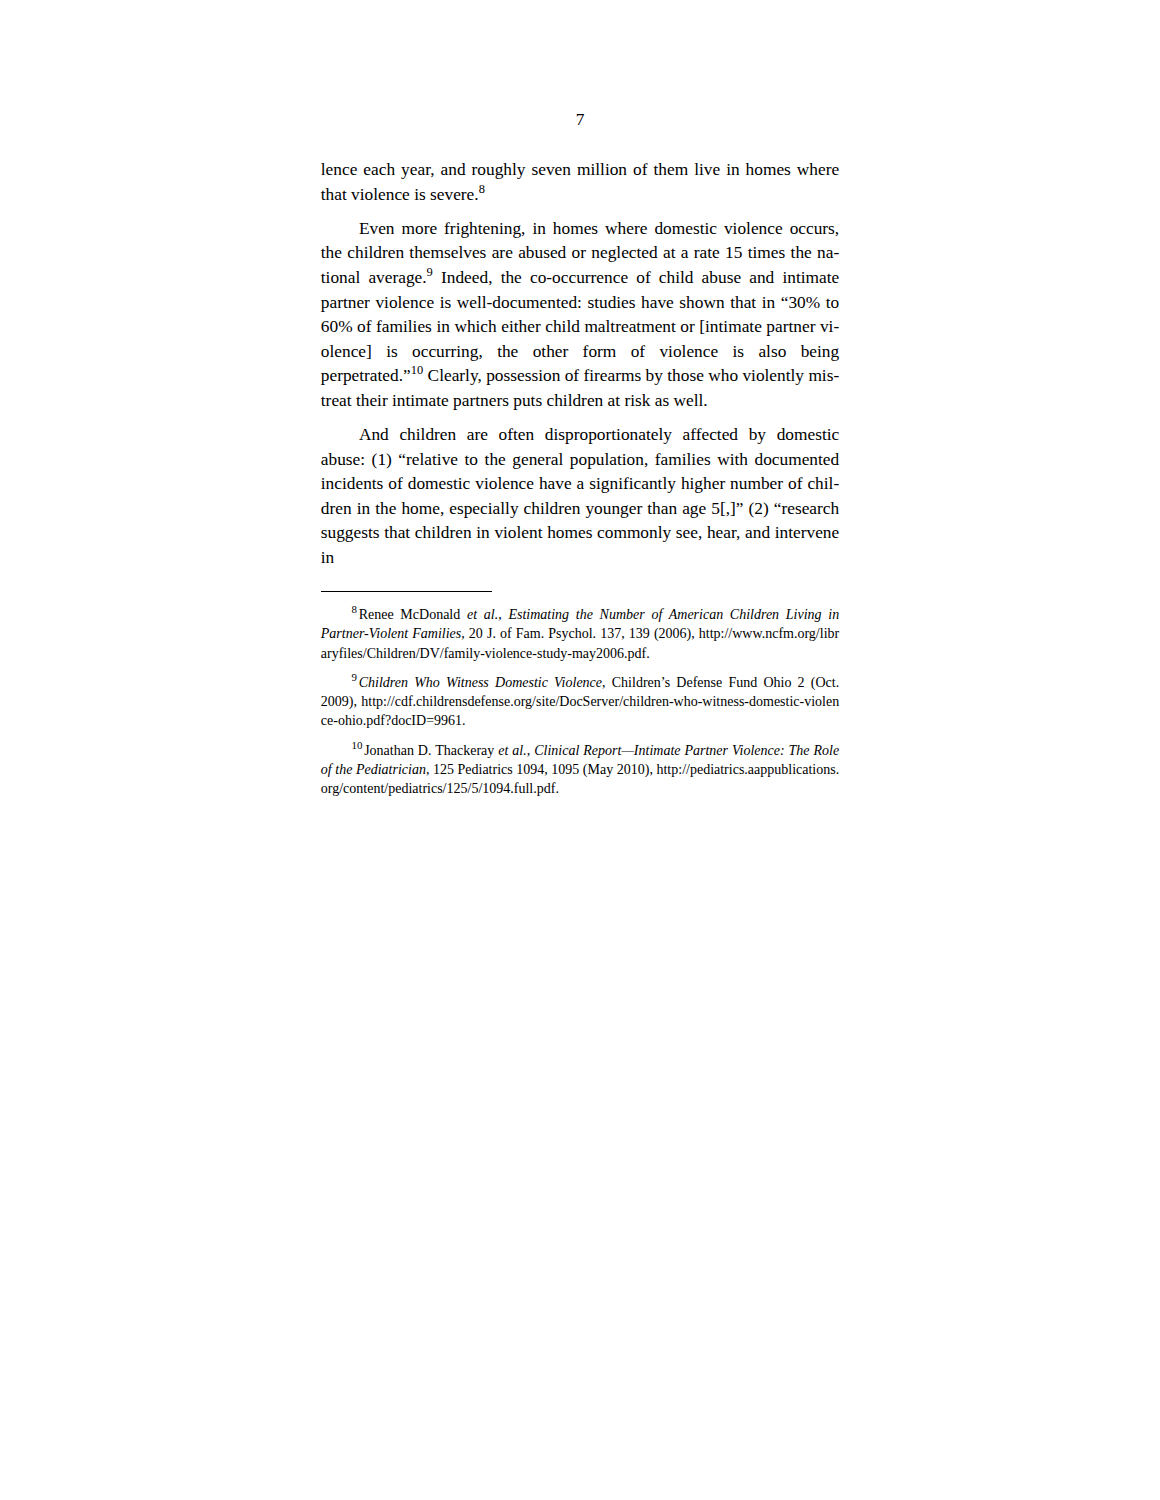7
lence each year, and roughly seven million of them live in homes where that violence is severe.8
Even more frightening, in homes where domestic violence occurs, the children themselves are abused or neglected at a rate 15 times the national average.9 Indeed, the co-occurrence of child abuse and intimate partner violence is well-documented: studies have shown that in “30% to 60% of families in which either child maltreatment or [intimate partner violence] is occurring, the other form of violence is also being perpetrated.”10 Clearly, possession of firearms by those who violently mistreat their intimate partners puts children at risk as well.
And children are often disproportionately affected by domestic abuse: (1) “relative to the general population, families with documented incidents of domestic violence have a significantly higher number of children in the home, especially children younger than age 5[,]” (2) “research suggests that children in violent homes commonly see, hear, and intervene in
8 Renee McDonald et al., Estimating the Number of American Children Living in Partner-Violent Families, 20 J. of Fam. Psychol. 137, 139 (2006), http://www.ncfm.org/libraryfiles/Children/DV/family-violence-study-may2006.pdf.
9 Children Who Witness Domestic Violence, Children’s Defense Fund Ohio 2 (Oct. 2009), http://cdf.childrensdefense.org/site/DocServer/children-who-witness-domestic-violence-ohio.pdf?docID=9961.
10 Jonathan D. Thackeray et al., Clinical Report—Intimate Partner Violence: The Role of the Pediatrician, 125 Pediatrics 1094, 1095 (May 2010), http://pediatrics.aappublications.org/content/pediatrics/125/5/1094.full.pdf.